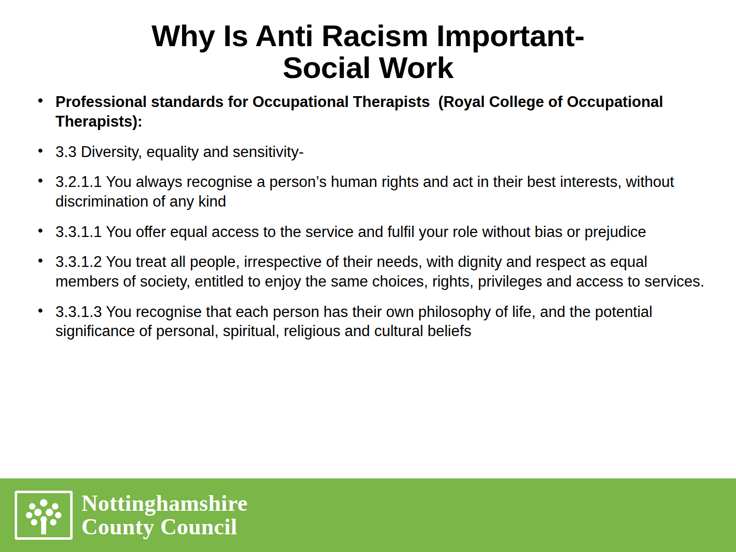Why Is Anti Racism Important-
Social Work
Professional standards for Occupational Therapists (Royal College of Occupational Therapists):
3.3 Diversity, equality and sensitivity-
3.2.1.1 You always recognise a person’s human rights and act in their best interests, without discrimination of any kind
3.3.1.1 You offer equal access to the service and fulfil your role without bias or prejudice
3.3.1.2 You treat all people, irrespective of their needs, with dignity and respect as equal members of society, entitled to enjoy the same choices, rights, privileges and access to services.
3.3.1.3 You recognise that each person has their own philosophy of life, and the potential significance of personal, spiritual, religious and cultural beliefs
Nottinghamshire
County Council